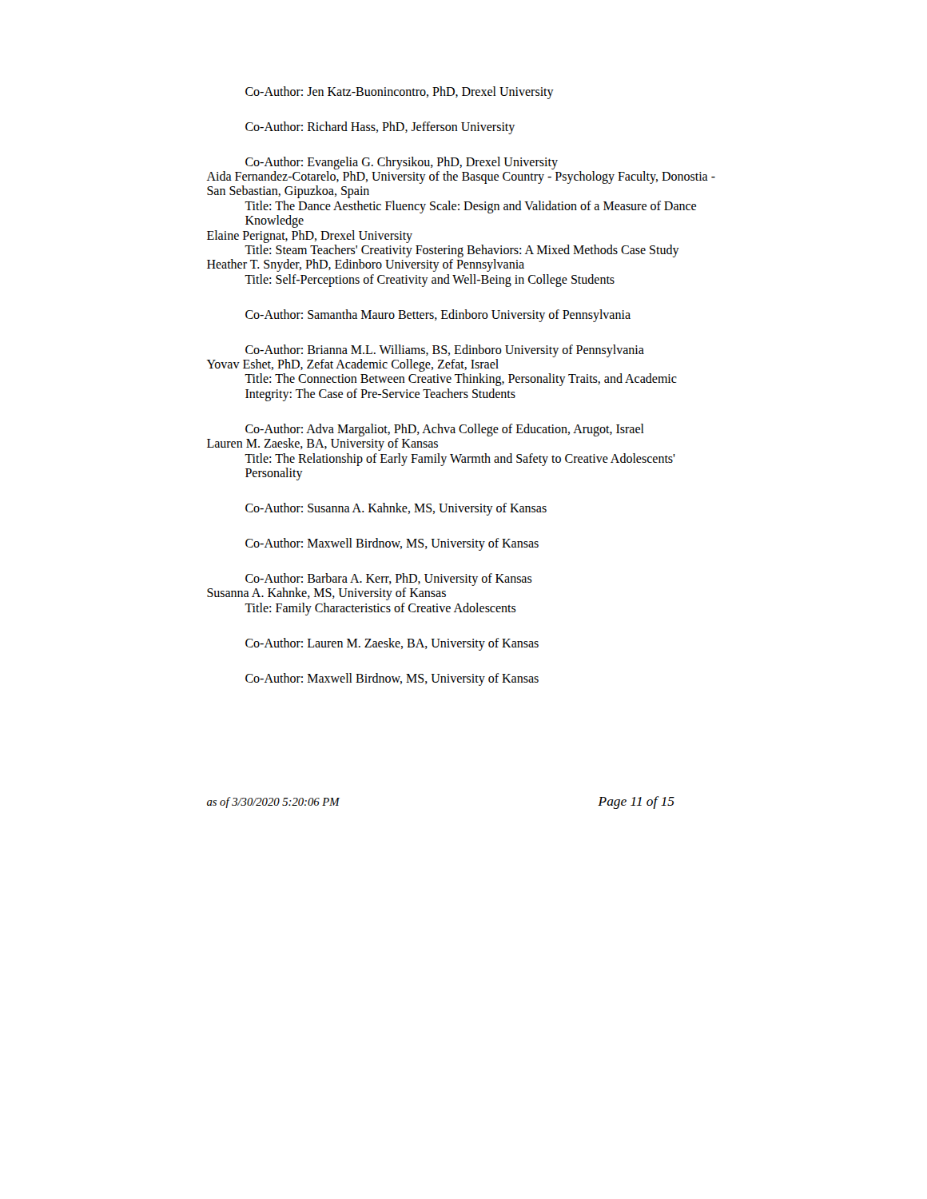Co-Author: Jen Katz-Buonincontro, PhD, Drexel University
Co-Author: Richard Hass, PhD, Jefferson University
Co-Author: Evangelia G. Chrysikou, PhD, Drexel University
Aida Fernandez-Cotarelo, PhD, University of the Basque Country - Psychology Faculty, Donostia - San Sebastian, Gipuzkoa, Spain
Title: The Dance Aesthetic Fluency Scale: Design and Validation of a Measure of Dance Knowledge
Elaine Perignat, PhD, Drexel University
Title: Steam Teachers' Creativity Fostering Behaviors: A Mixed Methods Case Study
Heather T. Snyder, PhD, Edinboro University of Pennsylvania
Title: Self-Perceptions of Creativity and Well-Being in College Students
Co-Author: Samantha Mauro Betters, Edinboro University of Pennsylvania
Co-Author: Brianna M.L. Williams, BS, Edinboro University of Pennsylvania
Yovav Eshet, PhD, Zefat Academic College, Zefat, Israel
Title: The Connection Between Creative Thinking, Personality Traits, and Academic Integrity: The Case of Pre-Service Teachers Students
Co-Author: Adva Margaliot, PhD, Achva College of Education, Arugot, Israel
Lauren M. Zaeske, BA, University of Kansas
Title: The Relationship of Early Family Warmth and Safety to Creative Adolescents' Personality
Co-Author: Susanna A. Kahnke, MS, University of Kansas
Co-Author: Maxwell Birdnow, MS, University of Kansas
Co-Author: Barbara A. Kerr, PhD, University of Kansas
Susanna A. Kahnke, MS, University of Kansas
Title: Family Characteristics of Creative Adolescents
Co-Author: Lauren M. Zaeske, BA, University of Kansas
Co-Author: Maxwell Birdnow, MS, University of Kansas
as of 3/30/2020 5:20:06 PM Page 11 of 15